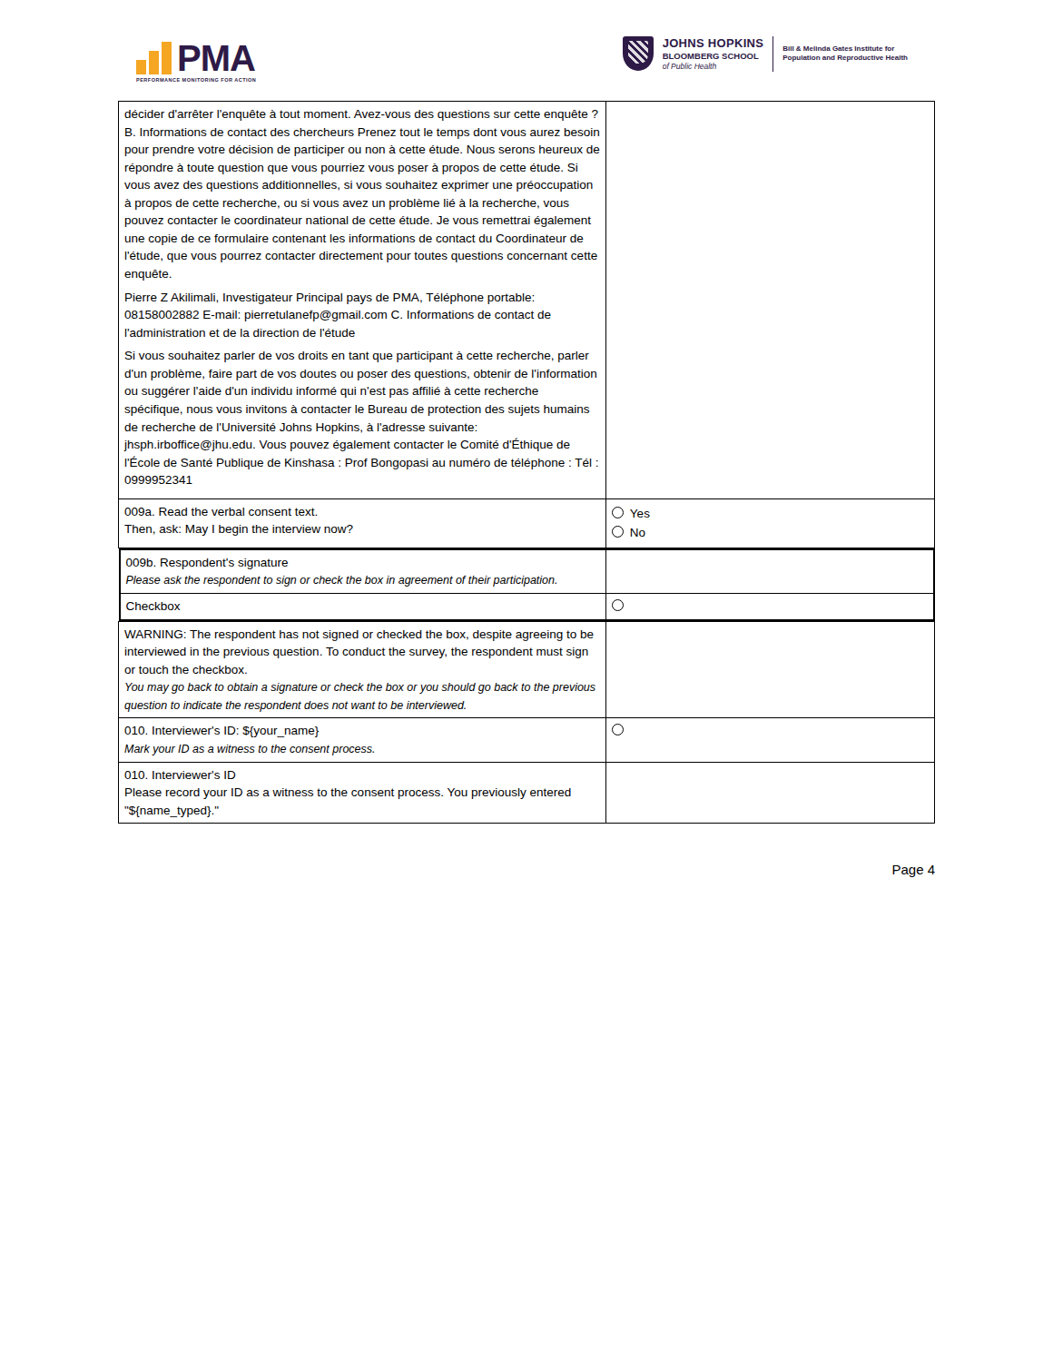PMA
Performance Monitoring for Action
JOHNS HOPKINS
BLOOMBERG SCHOOL
of Public Health
Bill & Melinda Gates Institute for
Population and Reproductive Health
| décider d'arrêter l'enquête à tout moment. Avez-vous des questions sur cette enquête ? B. Informations de contact des chercheurs Prenez tout le temps dont vous aurez besoin pour prendre votre décision de participer ou non à cette étude. Nous serons heureux de répondre à toute question que vous pourriez vous poser à propos de cette étude. Si vous avez des questions additionnelles, si vous souhaitez exprimer une préoccupation à propos de cette recherche, ou si vous avez un problème lié à la recherche, vous pouvez contacter le coordinateur national de cette étude. Je vous remettrai également une copie de ce formulaire contenant les informations de contact du Coordinateur de l'étude, que vous pourrez contacter directement pour toutes questions concernant cette enquête. Pierre Z Akilimali, Investigateur Principal pays de PMA, Téléphone portable: 08158002882 E-mail: pierretulanefp@gmail.com C. Informations de contact de l'administration et de la direction de l'étude Si vous souhaitez parler de vos droits en tant que participant à cette recherche, parler d'un problème, faire part de vos doutes ou poser des questions, obtenir de l'information ou suggérer l'aide d'un individu informé qui n'est pas affilié à cette recherche spécifique, nous vous invitons à contacter le Bureau de protection des sujets humains de recherche de l'Université Johns Hopkins, à l'adresse suivante: jhsph.irboffice@jhu.edu. Vous pouvez également contacter le Comité d'Éthique de l'École de Santé Publique de Kinshasa : Prof Bongopasi au numéro de téléphone : Tél : 0999952341 | |
| 009a. Read the verbal consent text. Then, ask: May I begin the interview now? | Yes No |
| / 009b. Respondent's signature Please ask the respondent to sign or check the box in agreement of their participation. / / / Checkbox / / |
| WARNING: The respondent has not signed or checked the box, despite agreeing to be interviewed in the previous question. To conduct the survey, the respondent must sign or touch the checkbox. You may go back to obtain a signature or check the box or you should go back to the previous question to indicate the respondent does not want to be interviewed. | |
| 010. Interviewer's ID: ${your_name} Mark your ID as a witness to the consent process. | |
| 010. Interviewer's ID Please record your ID as a witness to the consent process. You previously entered "${name_typed}." | |
Page 4